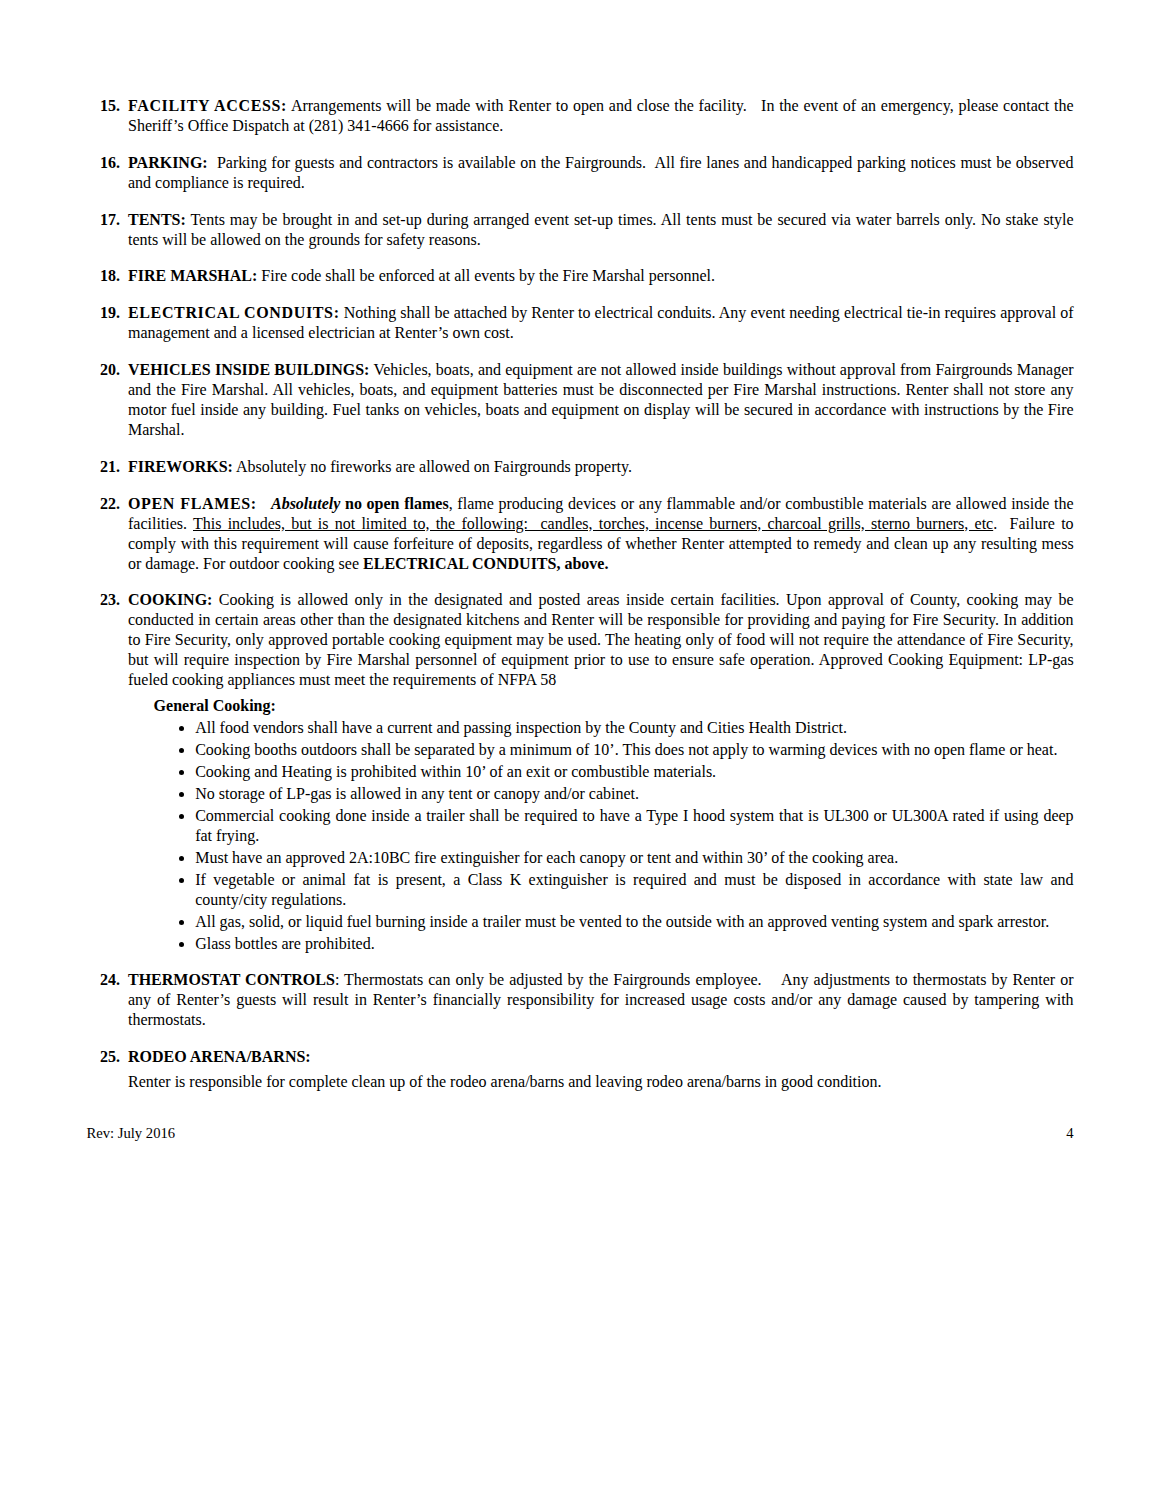FACILITY ACCESS: Arrangements will be made with Renter to open and close the facility. In the event of an emergency, please contact the Sheriff’s Office Dispatch at (281) 341-4666 for assistance.
PARKING: Parking for guests and contractors is available on the Fairgrounds. All fire lanes and handicapped parking notices must be observed and compliance is required.
TENTS: Tents may be brought in and set-up during arranged event set-up times. All tents must be secured via water barrels only. No stake style tents will be allowed on the grounds for safety reasons.
FIRE MARSHAL: Fire code shall be enforced at all events by the Fire Marshal personnel.
ELECTRICAL CONDUITS: Nothing shall be attached by Renter to electrical conduits. Any event needing electrical tie-in requires approval of management and a licensed electrician at Renter’s own cost.
VEHICLES INSIDE BUILDINGS: Vehicles, boats, and equipment are not allowed inside buildings without approval from Fairgrounds Manager and the Fire Marshal. All vehicles, boats, and equipment batteries must be disconnected per Fire Marshal instructions. Renter shall not store any motor fuel inside any building. Fuel tanks on vehicles, boats and equipment on display will be secured in accordance with instructions by the Fire Marshal.
FIREWORKS: Absolutely no fireworks are allowed on Fairgrounds property.
OPEN FLAMES: Absolutely no open flames, flame producing devices or any flammable and/or combustible materials are allowed inside the facilities. This includes, but is not limited to, the following: candles, torches, incense burners, charcoal grills, sterno burners, etc. Failure to comply with this requirement will cause forfeiture of deposits, regardless of whether Renter attempted to remedy and clean up any resulting mess or damage. For outdoor cooking see ELECTRICAL CONDUITS, above.
COOKING: Cooking is allowed only in the designated and posted areas inside certain facilities. Upon approval of County, cooking may be conducted in certain areas other than the designated kitchens and Renter will be responsible for providing and paying for Fire Security. In addition to Fire Security, only approved portable cooking equipment may be used. The heating only of food will not require the attendance of Fire Security, but will require inspection by Fire Marshal personnel of equipment prior to use to ensure safe operation. Approved Cooking Equipment: LP-gas fueled cooking appliances must meet the requirements of NFPA 58
General Cooking:
All food vendors shall have a current and passing inspection by the County and Cities Health District.
Cooking booths outdoors shall be separated by a minimum of 10’. This does not apply to warming devices with no open flame or heat.
Cooking and Heating is prohibited within 10’ of an exit or combustible materials.
No storage of LP-gas is allowed in any tent or canopy and/or cabinet.
Commercial cooking done inside a trailer shall be required to have a Type I hood system that is UL300 or UL300A rated if using deep fat frying.
Must have an approved 2A:10BC fire extinguisher for each canopy or tent and within 30’ of the cooking area.
If vegetable or animal fat is present, a Class K extinguisher is required and must be disposed in accordance with state law and county/city regulations.
All gas, solid, or liquid fuel burning inside a trailer must be vented to the outside with an approved venting system and spark arrestor.
Glass bottles are prohibited.
THERMOSTAT CONTROLS: Thermostats can only be adjusted by the Fairgrounds employee. Any adjustments to thermostats by Renter or any of Renter’s guests will result in Renter’s financially responsibility for increased usage costs and/or any damage caused by tampering with thermostats.
RODEO ARENA/BARNS:
Renter is responsible for complete clean up of the rodeo arena/barns and leaving rodeo arena/barns in good condition.
Rev: July 2016 4